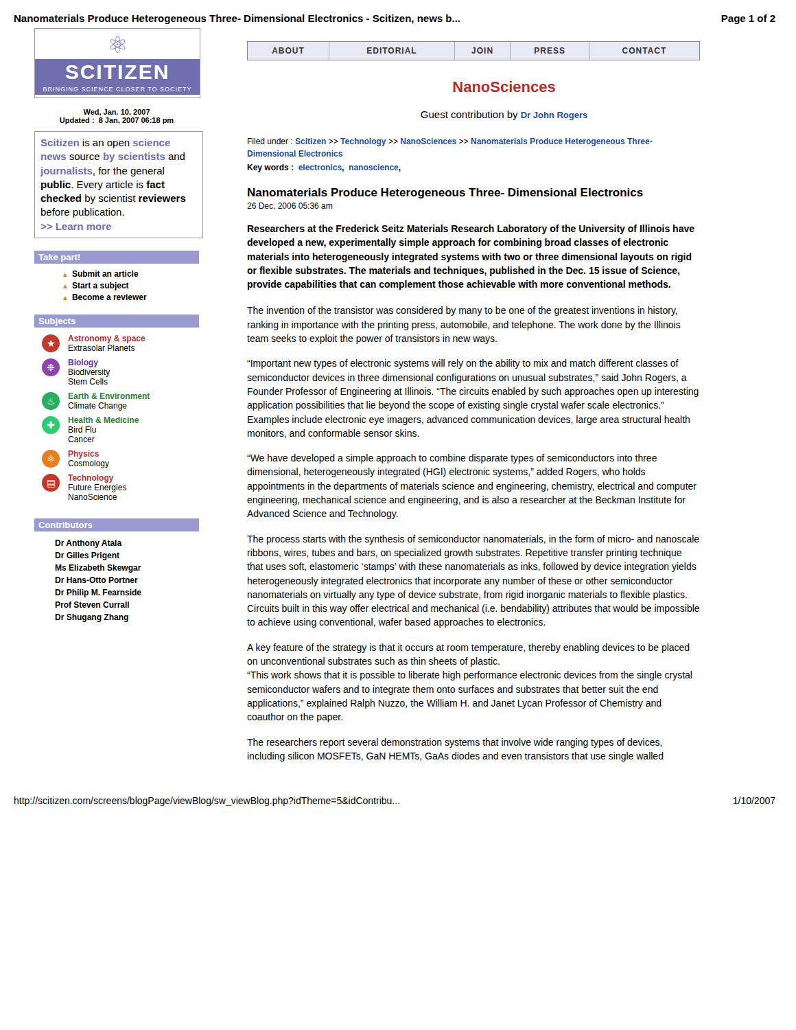Page 1 of 2 Nanomaterials Produce Heterogeneous Three- Dimensional Electronics - Scitizen, news b...
| ⚛ SCITIZEN BRINGING SCIENCE CLOSER TO SOCIETY Wed, Jan. 10, 2007 Updated : 8 Jan, 2007 06:18 pm Scitizen is an open science news source by scientists and journalists , for the general public . Every article is fact checked by scientist reviewers before publication. >> Learn more Take part! Submit an article Start a subject Become a reviewer Subjects / ★ / Astronomy & space Extrasolar Planets / / ❉ / Biology Biodiversity Stem Cells / / ♨ / Earth & Environment Climate Change / / ✚ / Health & Medicine Bird Flu Cancer / / ⚛ / Physics Cosmology / / ▤ / Technology Future Energies NanoScience / Contributors Dr Anthony Atala Dr Gilles Prigent Ms Elizabeth Skewgar Dr Hans-Otto Portner Dr Philip M. Fearnside Prof Steven Currall Dr Shugang Zhang | / ABOUT / EDITORIAL / JOIN / PRESS / CONTACT / NanoSciences Guest contribution by Dr John Rogers Filed under : Scitizen >> Technology >> NanoSciences >> Nanomaterials Produce Heterogeneous Three- Dimensional Electronics Key words : electronics , nanoscience , Nanomaterials Produce Heterogeneous Three- Dimensional Electronics 26 Dec, 2006 05:36 am Researchers at the Frederick Seitz Materials Research Laboratory of the University of Illinois have developed a new, experimentally simple approach for combining broad classes of electronic materials into heterogeneously integrated systems with two or three dimensional layouts on rigid or flexible substrates. The materials and techniques, published in the Dec. 15 issue of Science, provide capabilities that can complement those achievable with more conventional methods. The invention of the transistor was considered by many to be one of the greatest inventions in history, ranking in importance with the printing press, automobile, and telephone. The work done by the Illinois team seeks to exploit the power of transistors in new ways. “Important new types of electronic systems will rely on the ability to mix and match different classes of semiconductor devices in three dimensional configurations on unusual substrates,” said John Rogers, a Founder Professor of Engineering at Illinois. “The circuits enabled by such approaches open up interesting application possibilities that lie beyond the scope of existing single crystal wafer scale electronics.” Examples include electronic eye imagers, advanced communication devices, large area structural health monitors, and conformable sensor skins. “We have developed a simple approach to combine disparate types of semiconductors into three dimensional, heterogeneously integrated (HGI) electronic systems,” added Rogers, who holds appointments in the departments of materials science and engineering, chemistry, electrical and computer engineering, mechanical science and engineering, and is also a researcher at the Beckman Institute for Advanced Science and Technology. The process starts with the synthesis of semiconductor nanomaterials, in the form of micro- and nanoscale ribbons, wires, tubes and bars, on specialized growth substrates. Repetitive transfer printing technique that uses soft, elastomeric ‘stamps’ with these nanomaterials as inks, followed by device integration yields heterogeneously integrated electronics that incorporate any number of these or other semiconductor nanomaterials on virtually any type of device substrate, from rigid inorganic materials to flexible plastics. Circuits built in this way offer electrical and mechanical (i.e. bendability) attributes that would be impossible to achieve using conventional, wafer based approaches to electronics. A key feature of the strategy is that it occurs at room temperature, thereby enabling devices to be placed on unconventional substrates such as thin sheets of plastic. “This work shows that it is possible to liberate high performance electronic devices from the single crystal semiconductor wafers and to integrate them onto surfaces and substrates that better suit the end applications,” explained Ralph Nuzzo, the William H. and Janet Lycan Professor of Chemistry and coauthor on the paper. The researchers report several demonstration systems that involve wide ranging types of devices, including silicon MOSFETs, GaN HEMTs, GaAs diodes and even transistors that use single walled |
1/10/2007 http://scitizen.com/screens/blogPage/viewBlog/sw_viewBlog.php?idTheme=5&idContribu...